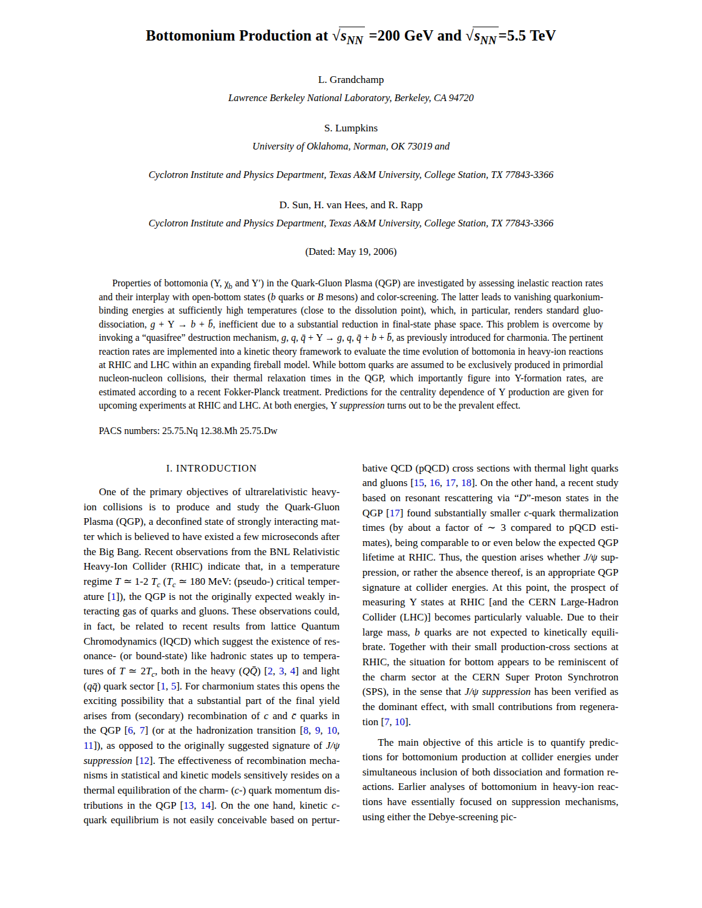Bottomonium Production at √sNN =200 GeV and √sNN=5.5 TeV
L. Grandchamp
Lawrence Berkeley National Laboratory, Berkeley, CA 94720
S. Lumpkins
University of Oklahoma, Norman, OK 73019 and
Cyclotron Institute and Physics Department, Texas A&M University, College Station, TX 77843-3366
D. Sun, H. van Hees, and R. Rapp
Cyclotron Institute and Physics Department, Texas A&M University, College Station, TX 77843-3366
(Dated: May 19, 2006)
Properties of bottomonia (Υ, χb and Υ′) in the Quark-Gluon Plasma (QGP) are investigated by assessing inelastic reaction rates and their interplay with open-bottom states (b quarks or B mesons) and color-screening. The latter leads to vanishing quarkonium-binding energies at sufficiently high temperatures (close to the dissolution point), which, in particular, renders standard gluo-dissociation, g + Υ → b + b̄, inefficient due to a substantial reduction in final-state phase space. This problem is overcome by invoking a “quasifree” destruction mechanism, g, q, q̄ + Υ → g, q, q̄ + b + b̄, as previously introduced for charmonia. The pertinent reaction rates are implemented into a kinetic theory framework to evaluate the time evolution of bottomonia in heavy-ion reactions at RHIC and LHC within an expanding fireball model. While bottom quarks are assumed to be exclusively produced in primordial nucleon-nucleon collisions, their thermal relaxation times in the QGP, which importantly figure into Υ-formation rates, are estimated according to a recent Fokker-Planck treatment. Predictions for the centrality dependence of Υ production are given for upcoming experiments at RHIC and LHC. At both energies, Υ suppression turns out to be the prevalent effect.
PACS numbers: 25.75.Nq 12.38.Mh 25.75.Dw
I. INTRODUCTION
One of the primary objectives of ultrarelativistic heavy-ion collisions is to produce and study the Quark-Gluon Plasma (QGP), a deconfined state of strongly interacting matter which is believed to have existed a few microseconds after the Big Bang. Recent observations from the BNL Relativistic Heavy-Ion Collider (RHIC) indicate that, in a temperature regime T ≃ 1-2 Tc (Tc ≃ 180 MeV: (pseudo-) critical temperature [1]), the QGP is not the originally expected weakly interacting gas of quarks and gluons. These observations could, in fact, be related to recent results from lattice Quantum Chromodynamics (lQCD) which suggest the existence of resonance- (or bound-state) like hadronic states up to temperatures of T ≃ 2Tc, both in the heavy (QQ̄) [2, 3, 4] and light (qq̄) quark sector [1, 5]. For charmonium states this opens the exciting possibility that a substantial part of the final yield arises from (secondary) recombination of c and c̄ quarks in the QGP [6, 7] (or at the hadronization transition [8, 9, 10, 11]), as opposed to the originally suggested signature of J/ψ suppression [12]. The effectiveness of recombination mechanisms in statistical and kinetic models sensitively resides on a thermal equilibration of the charm- (c-) quark momentum distributions in the QGP [13, 14]. On the one hand, kinetic c-quark equilibrium is not easily conceivable based on perturbative QCD (pQCD) cross sections with thermal light quarks and gluons [15, 16, 17, 18]. On the other hand, a recent study based on resonant rescattering via “D”-meson states in the QGP [17] found substantially smaller c-quark thermalization times (by about a factor of ∼ 3 compared to pQCD estimates), being comparable to or even below the expected QGP lifetime at RHIC. Thus, the question arises whether J/ψ suppression, or rather the absence thereof, is an appropriate QGP signature at collider energies. At this point, the prospect of measuring Υ states at RHIC [and the CERN Large-Hadron Collider (LHC)] becomes particularly valuable. Due to their large mass, b quarks are not expected to kinetically equilibrate. Together with their small production-cross sections at RHIC, the situation for bottom appears to be reminiscent of the charm sector at the CERN Super Proton Synchrotron (SPS), in the sense that J/ψ suppression has been verified as the dominant effect, with small contributions from regeneration [7, 10].
The main objective of this article is to quantify predictions for bottomonium production at collider energies under simultaneous inclusion of both dissociation and formation reactions. Earlier analyses of bottomonium in heavy-ion reactions have essentially focused on suppression mechanisms, using either the Debye-screening pic-